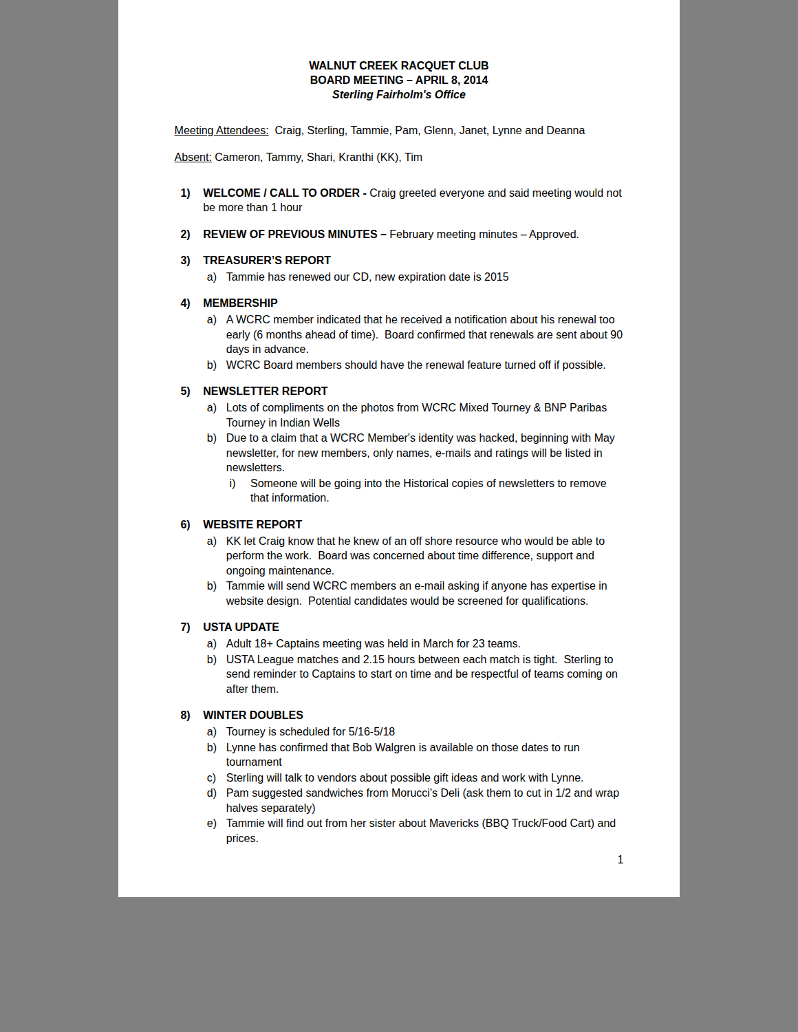WALNUT CREEK RACQUET CLUB
BOARD MEETING – APRIL 8, 2014
Sterling Fairholm's Office
Meeting Attendees: Craig, Sterling, Tammie, Pam, Glenn, Janet, Lynne and Deanna
Absent: Cameron, Tammy, Shari, Kranthi (KK), Tim
WELCOME / CALL TO ORDER - Craig greeted everyone and said meeting would not be more than 1 hour
REVIEW OF PREVIOUS MINUTES – February meeting minutes – Approved.
TREASURER’S REPORT
Tammie has renewed our CD, new expiration date is 2015
MEMBERSHIP
A WCRC member indicated that he received a notification about his renewal too early (6 months ahead of time). Board confirmed that renewals are sent about 90 days in advance.
WCRC Board members should have the renewal feature turned off if possible.
NEWSLETTER REPORT
Lots of compliments on the photos from WCRC Mixed Tourney & BNP Paribas Tourney in Indian Wells
Due to a claim that a WCRC Member's identity was hacked, beginning with May newsletter, for new members, only names, e-mails and ratings will be listed in newsletters.
Someone will be going into the Historical copies of newsletters to remove that information.
WEBSITE REPORT
KK let Craig know that he knew of an off shore resource who would be able to perform the work. Board was concerned about time difference, support and ongoing maintenance.
Tammie will send WCRC members an e-mail asking if anyone has expertise in website design. Potential candidates would be screened for qualifications.
USTA UPDATE
Adult 18+ Captains meeting was held in March for 23 teams.
USTA League matches and 2.15 hours between each match is tight. Sterling to send reminder to Captains to start on time and be respectful of teams coming on after them.
WINTER DOUBLES
Tourney is scheduled for 5/16-5/18
Lynne has confirmed that Bob Walgren is available on those dates to run tournament
Sterling will talk to vendors about possible gift ideas and work with Lynne.
Pam suggested sandwiches from Morucci's Deli (ask them to cut in 1/2 and wrap halves separately)
Tammie will find out from her sister about Mavericks (BBQ Truck/Food Cart) and prices.
1